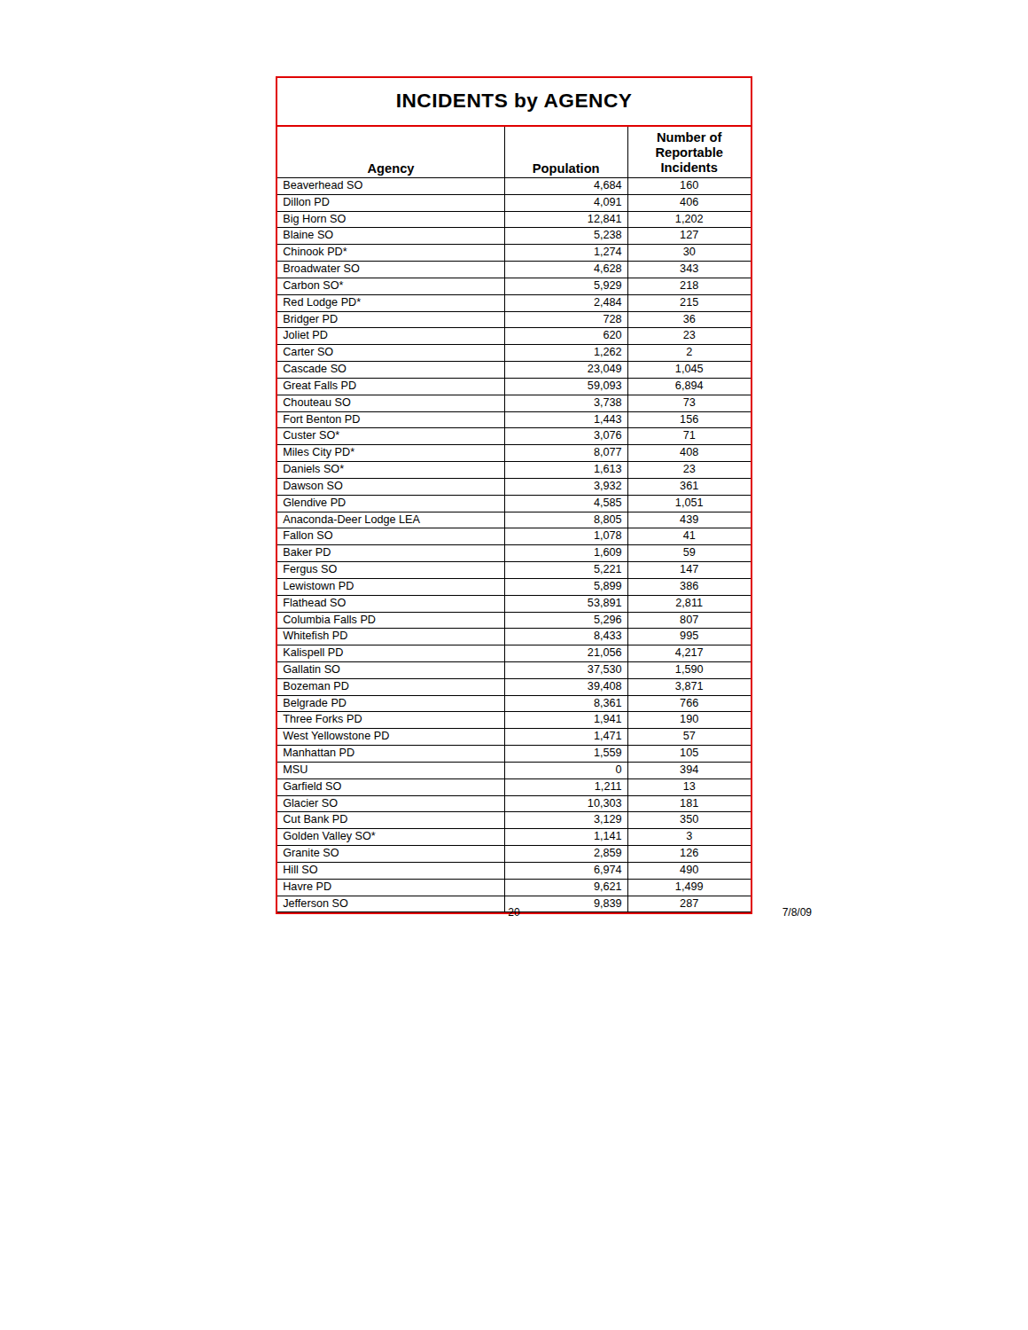INCIDENTS by AGENCY
| Agency | Population | Number of Reportable Incidents |
| --- | --- | --- |
| Beaverhead SO | 4,684 | 160 |
| Dillon PD | 4,091 | 406 |
| Big Horn SO | 12,841 | 1,202 |
| Blaine SO | 5,238 | 127 |
| Chinook PD* | 1,274 | 30 |
| Broadwater SO | 4,628 | 343 |
| Carbon SO* | 5,929 | 218 |
| Red Lodge PD* | 2,484 | 215 |
| Bridger PD | 728 | 36 |
| Joliet PD | 620 | 23 |
| Carter SO | 1,262 | 2 |
| Cascade SO | 23,049 | 1,045 |
| Great Falls PD | 59,093 | 6,894 |
| Chouteau SO | 3,738 | 73 |
| Fort Benton PD | 1,443 | 156 |
| Custer SO* | 3,076 | 71 |
| Miles City PD* | 8,077 | 408 |
| Daniels SO* | 1,613 | 23 |
| Dawson SO | 3,932 | 361 |
| Glendive PD | 4,585 | 1,051 |
| Anaconda-Deer Lodge LEA | 8,805 | 439 |
| Fallon SO | 1,078 | 41 |
| Baker PD | 1,609 | 59 |
| Fergus SO | 5,221 | 147 |
| Lewistown PD | 5,899 | 386 |
| Flathead SO | 53,891 | 2,811 |
| Columbia Falls PD | 5,296 | 807 |
| Whitefish PD | 8,433 | 995 |
| Kalispell PD | 21,056 | 4,217 |
| Gallatin SO | 37,530 | 1,590 |
| Bozeman PD | 39,408 | 3,871 |
| Belgrade PD | 8,361 | 766 |
| Three Forks PD | 1,941 | 190 |
| West Yellowstone PD | 1,471 | 57 |
| Manhattan PD | 1,559 | 105 |
| MSU | 0 | 394 |
| Garfield SO | 1,211 | 13 |
| Glacier SO | 10,303 | 181 |
| Cut Bank PD | 3,129 | 350 |
| Golden Valley SO* | 1,141 | 3 |
| Granite SO | 2,859 | 126 |
| Hill SO | 6,974 | 490 |
| Havre PD | 9,621 | 1,499 |
| Jefferson SO | 9,839 | 287 |
20 7/8/09